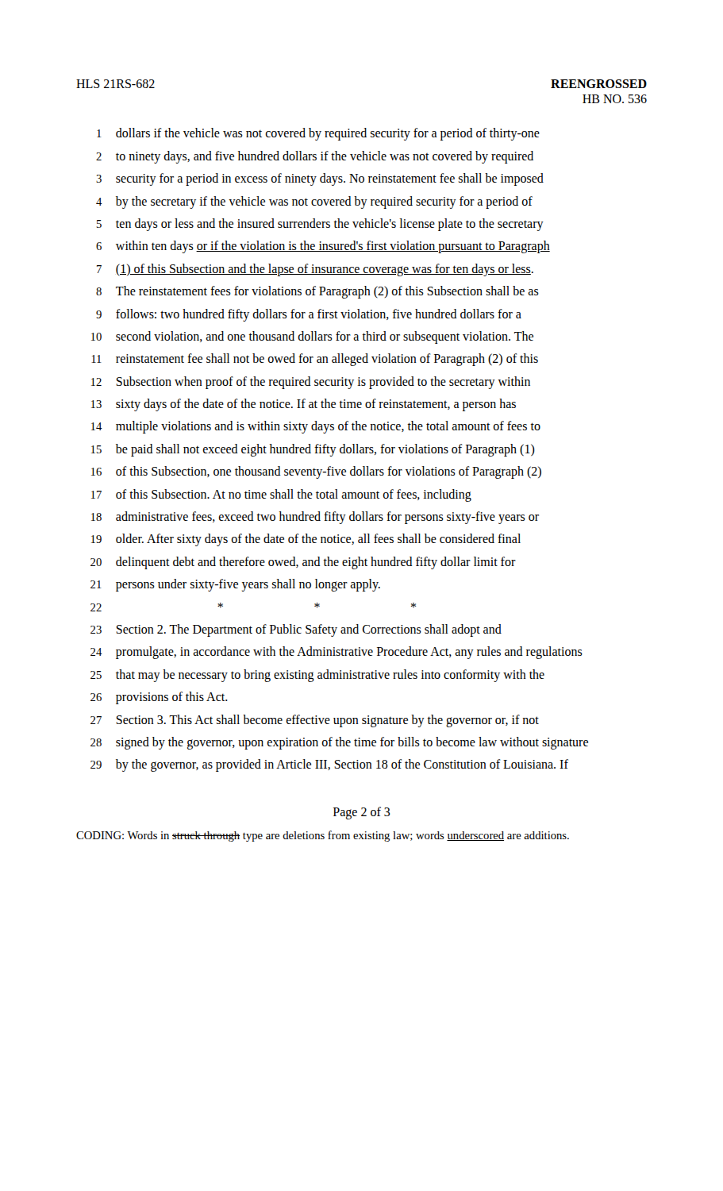HLS 21RS-682
REENGROSSED
HB NO. 536
1
dollars if the vehicle was not covered by required security for a period of thirty-one
2
to ninety days, and five hundred dollars if the vehicle was not covered by required
3
security for a period in excess of ninety days. No reinstatement fee shall be imposed
4
by the secretary if the vehicle was not covered by required security for a period of
5
ten days or less and the insured surrenders the vehicle's license plate to the secretary
6
within ten days or if the violation is the insured's first violation pursuant to Paragraph
7
(1) of this Subsection and the lapse of insurance coverage was for ten days or less.
8
The reinstatement fees for violations of Paragraph (2) of this Subsection shall be as
9
follows: two hundred fifty dollars for a first violation, five hundred dollars for a
10
second violation, and one thousand dollars for a third or subsequent violation. The
11
reinstatement fee shall not be owed for an alleged violation of Paragraph (2) of this
12
Subsection when proof of the required security is provided to the secretary within
13
sixty days of the date of the notice. If at the time of reinstatement, a person has
14
multiple violations and is within sixty days of the notice, the total amount of fees to
15
be paid shall not exceed eight hundred fifty dollars, for violations of Paragraph (1)
16
of this Subsection, one thousand seventy-five dollars for violations of Paragraph (2)
17
of this Subsection. At no time shall the total amount of fees, including
18
administrative fees, exceed two hundred fifty dollars for persons sixty-five years or
19
older. After sixty days of the date of the notice, all fees shall be considered final
20
delinquent debt and therefore owed, and the eight hundred fifty dollar limit for
21
persons under sixty-five years shall no longer apply.
22
* * *
23
Section 2. The Department of Public Safety and Corrections shall adopt and
24
promulgate, in accordance with the Administrative Procedure Act, any rules and regulations
25
that may be necessary to bring existing administrative rules into conformity with the
26
provisions of this Act.
27
Section 3. This Act shall become effective upon signature by the governor or, if not
28
signed by the governor, upon expiration of the time for bills to become law without signature
29
by the governor, as provided in Article III, Section 18 of the Constitution of Louisiana. If
Page 2 of 3
CODING: Words in struck through type are deletions from existing law; words underscored are additions.